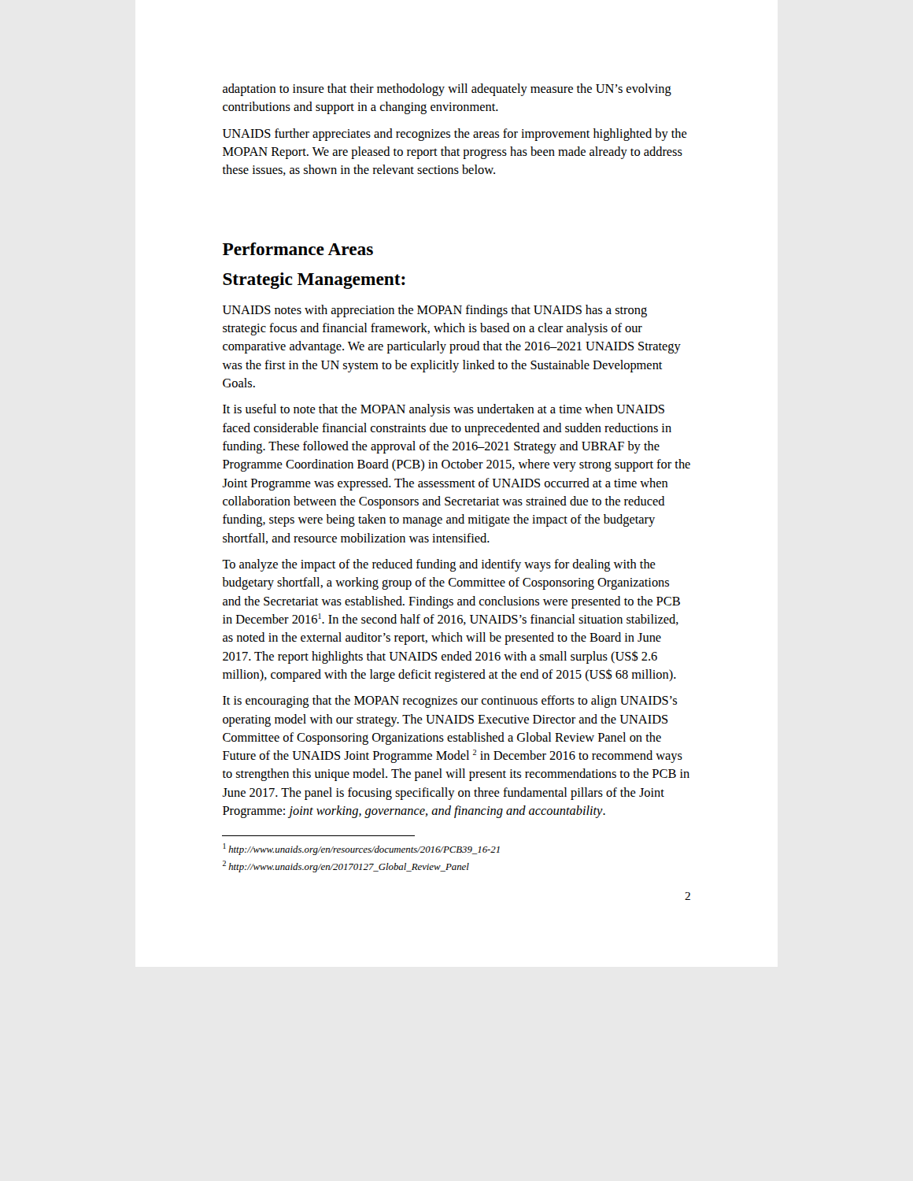adaptation to insure that their methodology will adequately measure the UN’s evolving contributions and support in a changing environment.
UNAIDS further appreciates and recognizes the areas for improvement highlighted by the MOPAN Report. We are pleased to report that progress has been made already to address these issues, as shown in the relevant sections below.
Performance Areas
Strategic Management:
UNAIDS notes with appreciation the MOPAN findings that UNAIDS has a strong strategic focus and financial framework, which is based on a clear analysis of our comparative advantage. We are particularly proud that the 2016–2021 UNAIDS Strategy was the first in the UN system to be explicitly linked to the Sustainable Development Goals.
It is useful to note that the MOPAN analysis was undertaken at a time when UNAIDS faced considerable financial constraints due to unprecedented and sudden reductions in funding. These followed the approval of the 2016–2021 Strategy and UBRAF by the Programme Coordination Board (PCB) in October 2015, where very strong support for the Joint Programme was expressed. The assessment of UNAIDS occurred at a time when collaboration between the Cosponsors and Secretariat was strained due to the reduced funding, steps were being taken to manage and mitigate the impact of the budgetary shortfall, and resource mobilization was intensified.
To analyze the impact of the reduced funding and identify ways for dealing with the budgetary shortfall, a working group of the Committee of Cosponsoring Organizations and the Secretariat was established. Findings and conclusions were presented to the PCB in December 20161. In the second half of 2016, UNAIDS’s financial situation stabilized, as noted in the external auditor’s report, which will be presented to the Board in June 2017. The report highlights that UNAIDS ended 2016 with a small surplus (US$ 2.6 million), compared with the large deficit registered at the end of 2015 (US$ 68 million).
It is encouraging that the MOPAN recognizes our continuous efforts to align UNAIDS’s operating model with our strategy. The UNAIDS Executive Director and the UNAIDS Committee of Cosponsoring Organizations established a Global Review Panel on the Future of the UNAIDS Joint Programme Model 2 in December 2016 to recommend ways to strengthen this unique model. The panel will present its recommendations to the PCB in June 2017. The panel is focusing specifically on three fundamental pillars of the Joint Programme: joint working, governance, and financing and accountability.
1http://www.unaids.org/en/resources/documents/2016/PCB39_16-21
2http://www.unaids.org/en/20170127_Global_Review_Panel
2